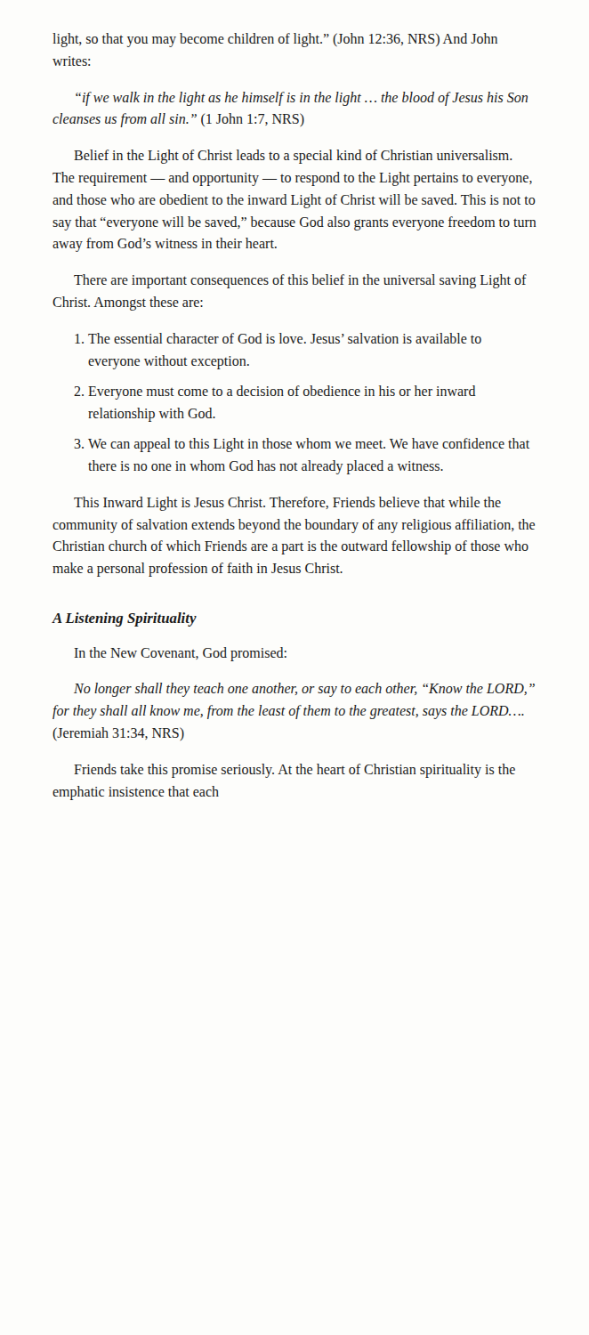light, so that you may become children of light.” (John 12:36, NRS) And John writes:
“if we walk in the light as he himself is in the light … the blood of Jesus his Son cleanses us from all sin.” (1 John 1:7, NRS)
Belief in the Light of Christ leads to a special kind of Christian universalism. The requirement — and opportunity — to respond to the Light pertains to everyone, and those who are obedient to the inward Light of Christ will be saved. This is not to say that “everyone will be saved,” because God also grants everyone freedom to turn away from God’s witness in their heart.
There are important consequences of this belief in the universal saving Light of Christ. Amongst these are:
The essential character of God is love. Jesus’ salvation is available to everyone without exception.
Everyone must come to a decision of obedience in his or her inward relationship with God.
We can appeal to this Light in those whom we meet. We have confidence that there is no one in whom God has not already placed a witness.
This Inward Light is Jesus Christ. Therefore, Friends believe that while the community of salvation extends beyond the boundary of any religious affiliation, the Christian church of which Friends are a part is the outward fellowship of those who make a personal profession of faith in Jesus Christ.
A Listening Spirituality
In the New Covenant, God promised:
No longer shall they teach one another, or say to each other, “Know the LORD,” for they shall all know me, from the least of them to the greatest, says the LORD…. (Jeremiah 31:34, NRS)
Friends take this promise seriously. At the heart of Christian spirituality is the emphatic insistence that each